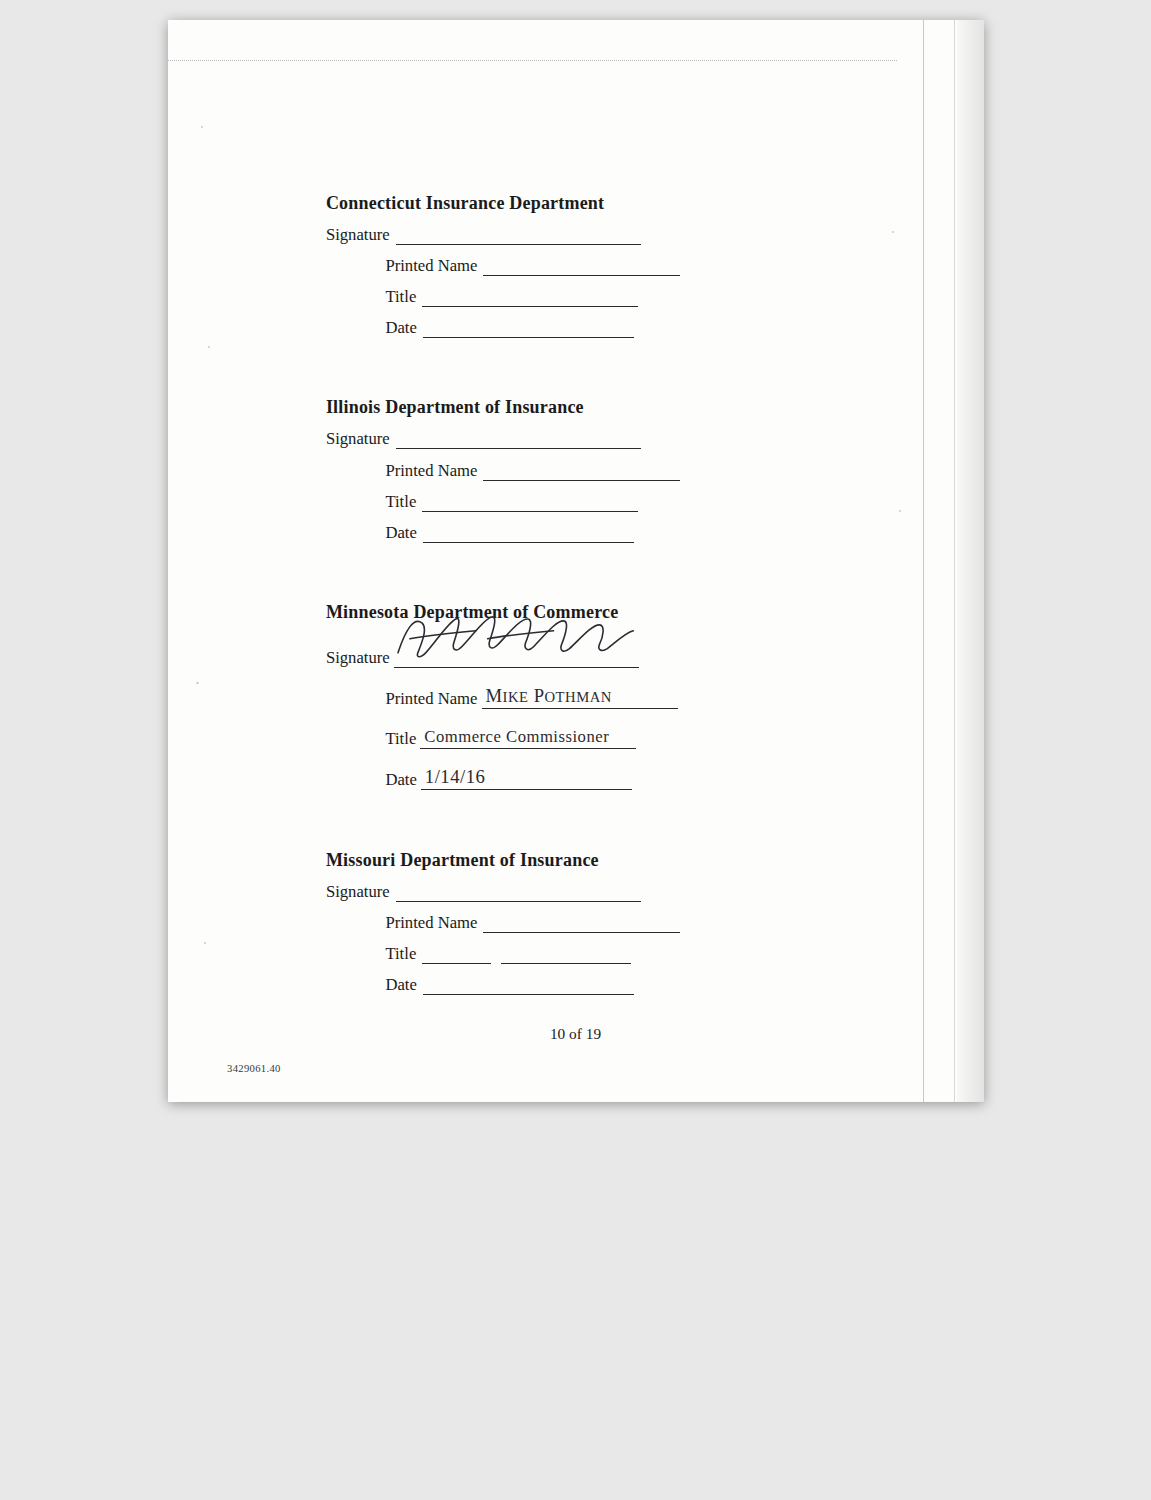Connecticut Insurance Department
Signature
Printed Name
Title
Date
Illinois Department of Insurance
Signature
Printed Name
Title
Date
Minnesota Department of Commerce
Signature
Printed Name MIKE POTHMAN
Title Commerce Commissioner
Date 1/14/16
Missouri Department of Insurance
Signature
Printed Name
Title
Date
10 of 19
3429061.40